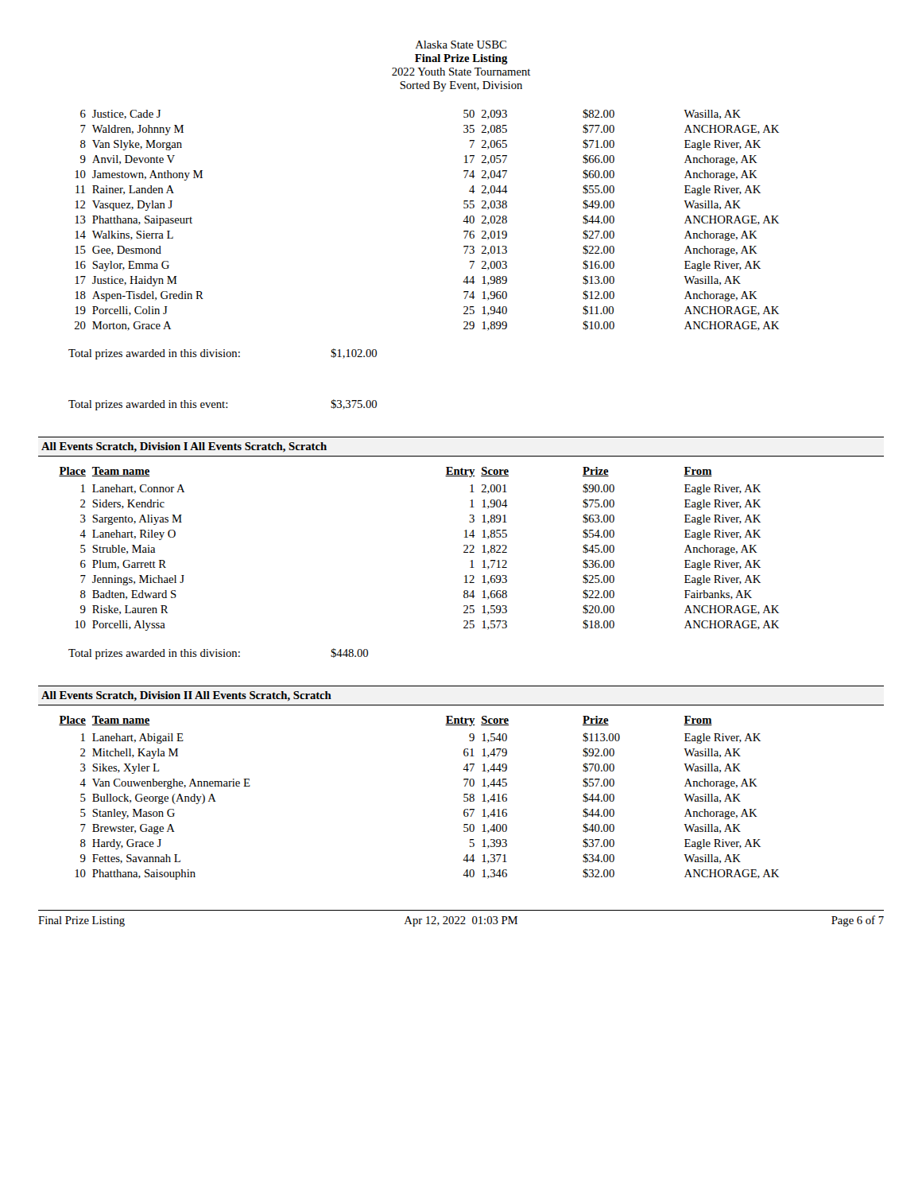Alaska State USBC
Final Prize Listing
2022 Youth State Tournament
Sorted By Event, Division
| 6 | Justice, Cade J | 50 | 2,093 | $82.00 | Wasilla, AK |
| 7 | Waldren, Johnny M | 35 | 2,085 | $77.00 | ANCHORAGE, AK |
| 8 | Van Slyke, Morgan | 7 | 2,065 | $71.00 | Eagle River, AK |
| 9 | Anvil, Devonte V | 17 | 2,057 | $66.00 | Anchorage, AK |
| 10 | Jamestown, Anthony M | 74 | 2,047 | $60.00 | Anchorage, AK |
| 11 | Rainer, Landen A | 4 | 2,044 | $55.00 | Eagle River, AK |
| 12 | Vasquez, Dylan J | 55 | 2,038 | $49.00 | Wasilla, AK |
| 13 | Phatthana, Saipaseurt | 40 | 2,028 | $44.00 | ANCHORAGE, AK |
| 14 | Walkins, Sierra L | 76 | 2,019 | $27.00 | Anchorage, AK |
| 15 | Gee, Desmond | 73 | 2,013 | $22.00 | Anchorage, AK |
| 16 | Saylor, Emma G | 7 | 2,003 | $16.00 | Eagle River, AK |
| 17 | Justice, Haidyn M | 44 | 1,989 | $13.00 | Wasilla, AK |
| 18 | Aspen-Tisdel, Gredin R | 74 | 1,960 | $12.00 | Anchorage, AK |
| 19 | Porcelli, Colin J | 25 | 1,940 | $11.00 | ANCHORAGE, AK |
| 20 | Morton, Grace A | 29 | 1,899 | $10.00 | ANCHORAGE, AK |
Total prizes awarded in this division:
$1,102.00
Total prizes awarded in this event:
$3,375.00
All Events Scratch, Division I All Events Scratch, Scratch
| Place | Team name | Entry | Score | Prize | From |
| --- | --- | --- | --- | --- | --- |
| 1 | Lanehart, Connor A | 1 | 2,001 | $90.00 | Eagle River, AK |
| 2 | Siders, Kendric | 1 | 1,904 | $75.00 | Eagle River, AK |
| 3 | Sargento, Aliyas M | 3 | 1,891 | $63.00 | Eagle River, AK |
| 4 | Lanehart, Riley O | 14 | 1,855 | $54.00 | Eagle River, AK |
| 5 | Struble, Maia | 22 | 1,822 | $45.00 | Anchorage, AK |
| 6 | Plum, Garrett R | 1 | 1,712 | $36.00 | Eagle River, AK |
| 7 | Jennings, Michael J | 12 | 1,693 | $25.00 | Eagle River, AK |
| 8 | Badten, Edward S | 84 | 1,668 | $22.00 | Fairbanks, AK |
| 9 | Riske, Lauren R | 25 | 1,593 | $20.00 | ANCHORAGE, AK |
| 10 | Porcelli, Alyssa | 25 | 1,573 | $18.00 | ANCHORAGE, AK |
Total prizes awarded in this division:
$448.00
All Events Scratch, Division II All Events Scratch, Scratch
| Place | Team name | Entry | Score | Prize | From |
| --- | --- | --- | --- | --- | --- |
| 1 | Lanehart, Abigail E | 9 | 1,540 | $113.00 | Eagle River, AK |
| 2 | Mitchell, Kayla M | 61 | 1,479 | $92.00 | Wasilla, AK |
| 3 | Sikes, Xyler L | 47 | 1,449 | $70.00 | Wasilla, AK |
| 4 | Van Couwenberghe, Annemarie E | 70 | 1,445 | $57.00 | Anchorage, AK |
| 5 | Bullock, George (Andy) A | 58 | 1,416 | $44.00 | Wasilla, AK |
| 5 | Stanley, Mason G | 67 | 1,416 | $44.00 | Anchorage, AK |
| 7 | Brewster, Gage A | 50 | 1,400 | $40.00 | Wasilla, AK |
| 8 | Hardy, Grace J | 5 | 1,393 | $37.00 | Eagle River, AK |
| 9 | Fettes, Savannah L | 44 | 1,371 | $34.00 | Wasilla, AK |
| 10 | Phatthana, Saisouphin | 40 | 1,346 | $32.00 | ANCHORAGE, AK |
Final Prize Listing
Apr 12, 2022 01:03 PM
Page 6 of 7